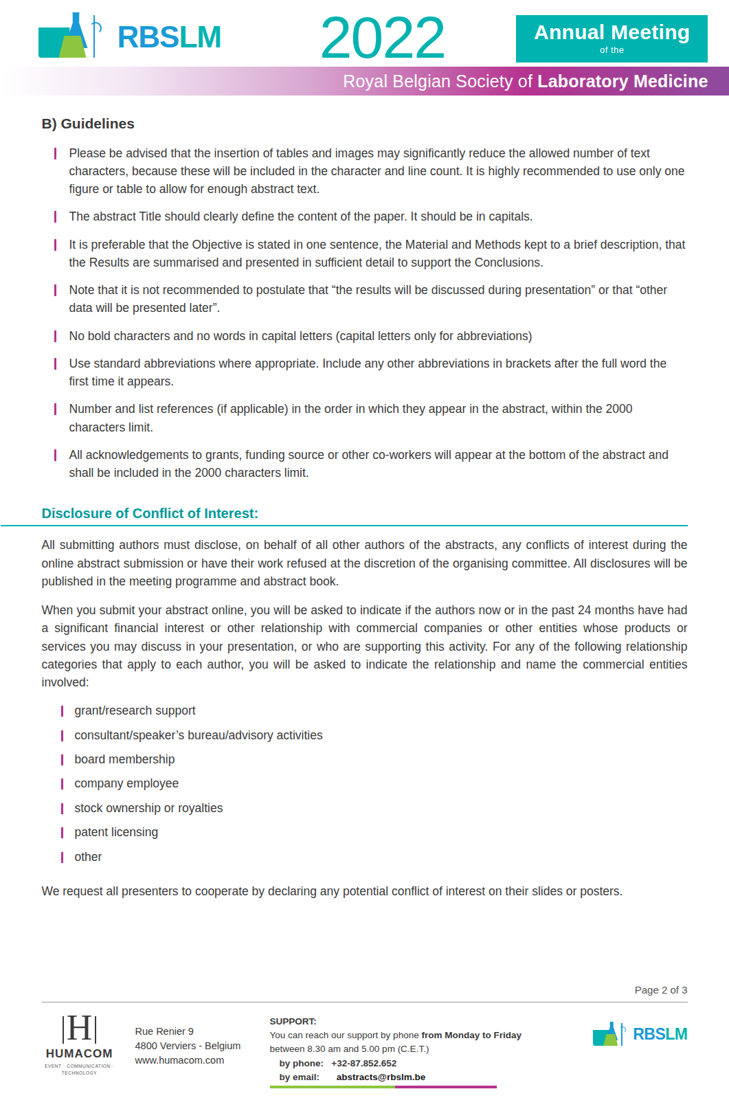RBSLM
2022
Annual Meeting
of the
Royal Belgian Society of Laboratory Medicine
B) Guidelines
Please be advised that the insertion of tables and images may significantly reduce the allowed number of text characters, because these will be included in the character and line count. It is highly recommended to use only one figure or table to allow for enough abstract text.
The abstract Title should clearly define the content of the paper. It should be in capitals.
It is preferable that the Objective is stated in one sentence, the Material and Methods kept to a brief description, that the Results are summarised and presented in sufficient detail to support the Conclusions.
Note that it is not recommended to postulate that “the results will be discussed during presentation” or that “other data will be presented later”.
No bold characters and no words in capital letters (capital letters only for abbreviations)
Use standard abbreviations where appropriate. Include any other abbreviations in brackets after the full word the first time it appears.
Number and list references (if applicable) in the order in which they appear in the abstract, within the 2000 characters limit.
All acknowledgements to grants, funding source or other co-workers will appear at the bottom of the abstract and shall be included in the 2000 characters limit.
Disclosure of Conflict of Interest:
All submitting authors must disclose, on behalf of all other authors of the abstracts, any conflicts of interest during the online abstract submission or have their work refused at the discretion of the organising committee. All disclosures will be published in the meeting programme and abstract book.
When you submit your abstract online, you will be asked to indicate if the authors now or in the past 24 months have had a significant financial interest or other relationship with commercial companies or other entities whose products or services you may discuss in your presentation, or who are supporting this activity. For any of the following relationship categories that apply to each author, you will be asked to indicate the relationship and name the commercial entities involved:
grant/research support
consultant/speaker’s bureau/advisory activities
board membership
company employee
stock ownership or royalties
patent licensing
other
We request all presenters to cooperate by declaring any potential conflict of interest on their slides or posters.
Page 2 of 3
H
HUMACOM
EVENT · COMMUNICATION · TECHNOLOGY
Rue Renier 9
4800 Verviers - Belgium
www.humacom.com
SUPPORT:
You can reach our support by phone from Monday to Friday
between 8.30 am and 5.00 pm (C.E.T.)
by phone: +32-87.852.652
by email: abstracts@rbslm.be
RBSLM